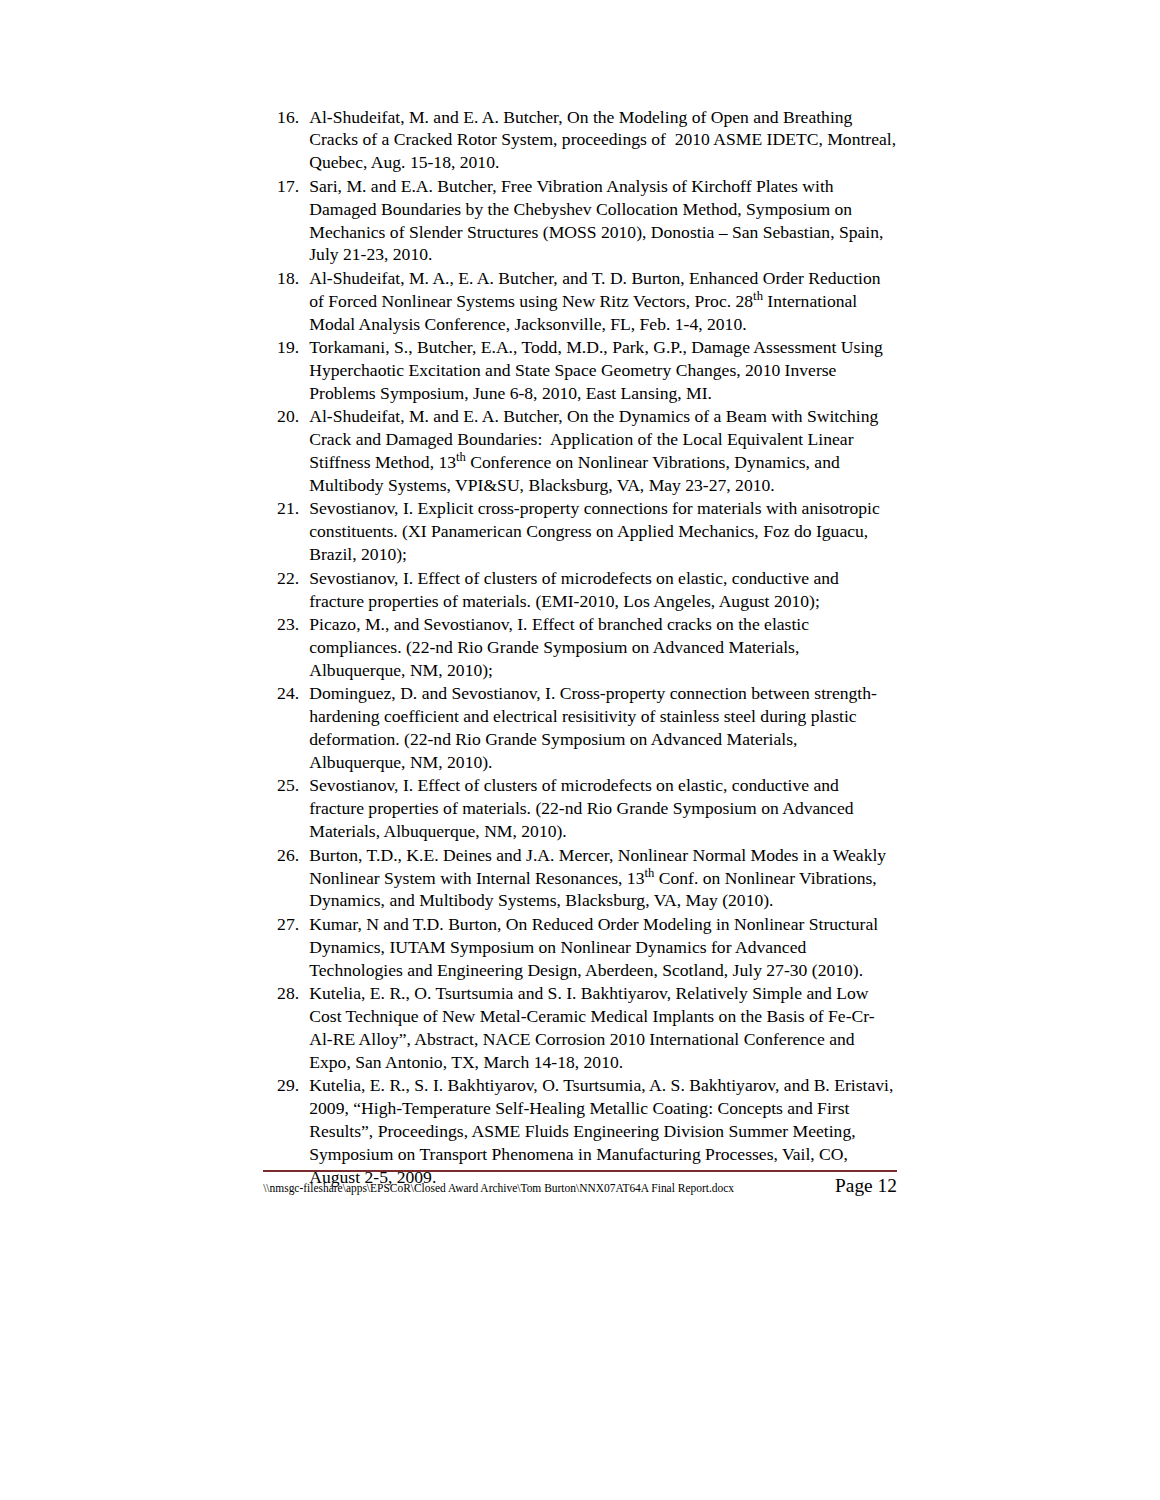Al-Shudeifat, M. and E. A. Butcher, On the Modeling of Open and Breathing Cracks of a Cracked Rotor System, proceedings of 2010 ASME IDETC, Montreal, Quebec, Aug. 15-18, 2010.
Sari, M. and E.A. Butcher, Free Vibration Analysis of Kirchoff Plates with Damaged Boundaries by the Chebyshev Collocation Method, Symposium on Mechanics of Slender Structures (MOSS 2010), Donostia – San Sebastian, Spain, July 21-23, 2010.
Al-Shudeifat, M. A., E. A. Butcher, and T. D. Burton, Enhanced Order Reduction of Forced Nonlinear Systems using New Ritz Vectors, Proc. 28th International Modal Analysis Conference, Jacksonville, FL, Feb. 1-4, 2010.
Torkamani, S., Butcher, E.A., Todd, M.D., Park, G.P., Damage Assessment Using Hyperchaotic Excitation and State Space Geometry Changes, 2010 Inverse Problems Symposium, June 6-8, 2010, East Lansing, MI.
Al-Shudeifat, M. and E. A. Butcher, On the Dynamics of a Beam with Switching Crack and Damaged Boundaries: Application of the Local Equivalent Linear Stiffness Method, 13th Conference on Nonlinear Vibrations, Dynamics, and Multibody Systems, VPI&SU, Blacksburg, VA, May 23-27, 2010.
Sevostianov, I. Explicit cross-property connections for materials with anisotropic constituents. (XI Panamerican Congress on Applied Mechanics, Foz do Iguacu, Brazil, 2010);
Sevostianov, I. Effect of clusters of microdefects on elastic, conductive and fracture properties of materials. (EMI-2010, Los Angeles, August 2010);
Picazo, M., and Sevostianov, I. Effect of branched cracks on the elastic compliances. (22-nd Rio Grande Symposium on Advanced Materials, Albuquerque, NM, 2010);
Dominguez, D. and Sevostianov, I. Cross-property connection between strength-hardening coefficient and electrical resisitivity of stainless steel during plastic deformation. (22-nd Rio Grande Symposium on Advanced Materials, Albuquerque, NM, 2010).
Sevostianov, I. Effect of clusters of microdefects on elastic, conductive and fracture properties of materials. (22-nd Rio Grande Symposium on Advanced Materials, Albuquerque, NM, 2010).
Burton, T.D., K.E. Deines and J.A. Mercer, Nonlinear Normal Modes in a Weakly Nonlinear System with Internal Resonances, 13th Conf. on Nonlinear Vibrations, Dynamics, and Multibody Systems, Blacksburg, VA, May (2010).
Kumar, N and T.D. Burton, On Reduced Order Modeling in Nonlinear Structural Dynamics, IUTAM Symposium on Nonlinear Dynamics for Advanced Technologies and Engineering Design, Aberdeen, Scotland, July 27-30 (2010).
Kutelia, E. R., O. Tsurtsumia and S. I. Bakhtiyarov, Relatively Simple and Low Cost Technique of New Metal-Ceramic Medical Implants on the Basis of Fe-Cr-Al-RE Alloy”, Abstract, NACE Corrosion 2010 International Conference and Expo, San Antonio, TX, March 14-18, 2010.
Kutelia, E. R., S. I. Bakhtiyarov, O. Tsurtsumia, A. S. Bakhtiyarov, and B. Eristavi, 2009, “High-Temperature Self-Healing Metallic Coating: Concepts and First Results”, Proceedings, ASME Fluids Engineering Division Summer Meeting, Symposium on Transport Phenomena in Manufacturing Processes, Vail, CO, August 2-5, 2009.
\\nmsgc-fileshare\apps\EPSCoR\Closed Award Archive\Tom Burton\NNX07AT64A Final Report.docx Page 12